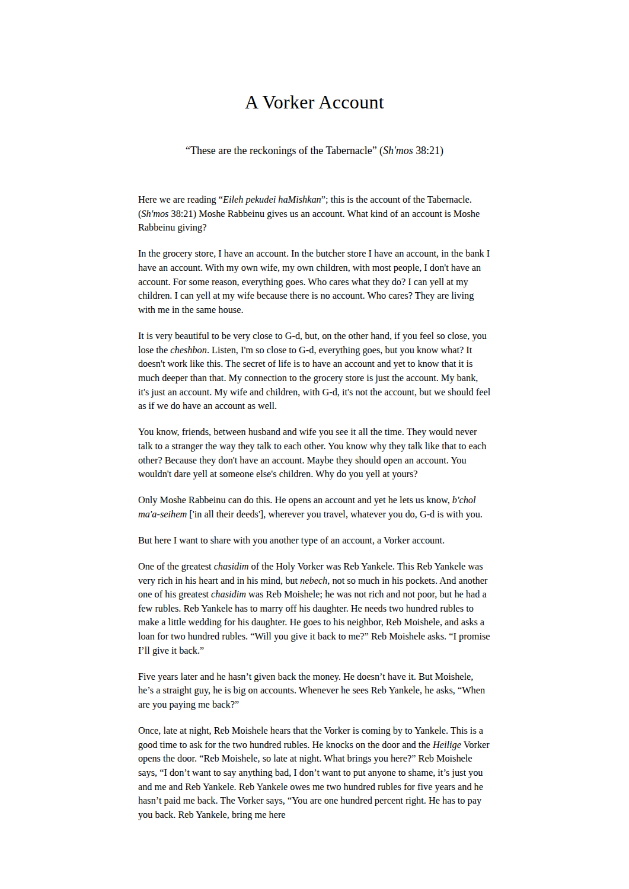A Vorker Account
“These are the reckonings of the Tabernacle” (Sh'mos 38:21)
Here we are reading “Eileh pekudei haMishkan”; this is the account of the Tabernacle. (Sh'mos 38:21) Moshe Rabbeinu gives us an account. What kind of an account is Moshe Rabbeinu giving?
In the grocery store, I have an account. In the butcher store I have an account, in the bank I have an account. With my own wife, my own children, with most people, I don't have an account. For some reason, everything goes. Who cares what they do? I can yell at my children. I can yell at my wife because there is no account. Who cares? They are living with me in the same house.
It is very beautiful to be very close to G-d, but, on the other hand, if you feel so close, you lose the cheshbon. Listen, I'm so close to G-d, everything goes, but you know what? It doesn't work like this. The secret of life is to have an account and yet to know that it is much deeper than that. My connection to the grocery store is just the account. My bank, it's just an account. My wife and children, with G-d, it's not the account, but we should feel as if we do have an account as well.
You know, friends, between husband and wife you see it all the time. They would never talk to a stranger the way they talk to each other. You know why they talk like that to each other? Because they don't have an account. Maybe they should open an account. You wouldn't dare yell at someone else's children. Why do you yell at yours?
Only Moshe Rabbeinu can do this. He opens an account and yet he lets us know, b'chol ma'a-seihem ['in all their deeds'], wherever you travel, whatever you do, G-d is with you.
But here I want to share with you another type of an account, a Vorker account.
One of the greatest chasidim of the Holy Vorker was Reb Yankele. This Reb Yankele was very rich in his heart and in his mind, but nebech, not so much in his pockets. And another one of his greatest chasidim was Reb Moishele; he was not rich and not poor, but he had a few rubles. Reb Yankele has to marry off his daughter. He needs two hundred rubles to make a little wedding for his daughter. He goes to his neighbor, Reb Moishele, and asks a loan for two hundred rubles. “Will you give it back to me?” Reb Moishele asks. “I promise I’ll give it back.”
Five years later and he hasn’t given back the money. He doesn’t have it. But Moishele, he’s a straight guy, he is big on accounts. Whenever he sees Reb Yankele, he asks, “When are you paying me back?”
Once, late at night, Reb Moishele hears that the Vorker is coming by to Yankele. This is a good time to ask for the two hundred rubles. He knocks on the door and the Heilige Vorker opens the door. “Reb Moishele, so late at night. What brings you here?” Reb Moishele says, “I don’t want to say anything bad, I don’t want to put anyone to shame, it’s just you and me and Reb Yankele. Reb Yankele owes me two hundred rubles for five years and he hasn’t paid me back. The Vorker says, “You are one hundred percent right. He has to pay you back. Reb Yankele, bring me here